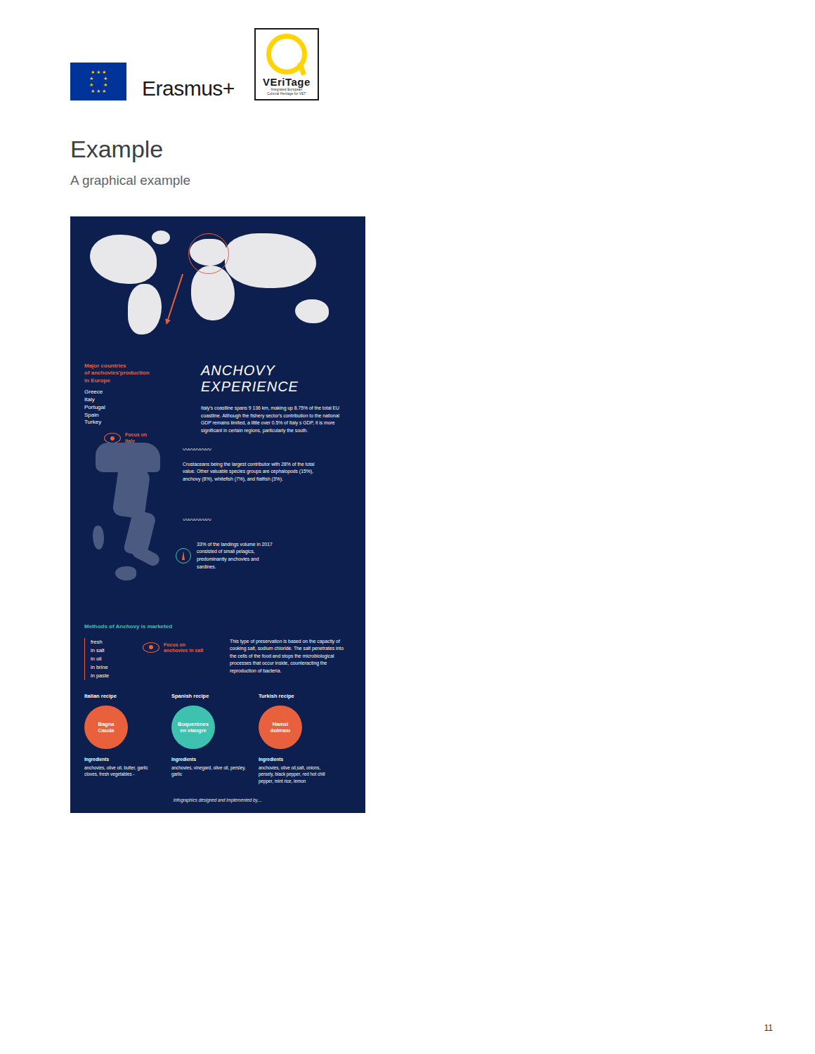Erasmus+
VEriTage
Integrated European
Cultural Heritage for VET
Example
A graphical example
Major countries
of anchovies'production
in Europe
Greece
Italy
Portugal
Spain
Turkey
Focus on
Italy
ANCHOVY
EXPERIENCE
Italy's coastline spans 9 136 km, making up 8.75% of the total EU coastline. Although the fishery sector's contribution to the national GDP remains limited, a little over 0.5% of Italy s GDP, it is more significant in certain regions, particularly the south.
〰〰〰〰〰
Crustaceans being the largest contributor with 28% of the total value. Other valuable species groups are cephalopods (15%), anchovy (8%), whitefish (7%), and flatfish (3%).
〰〰〰〰〰
33% of the landings volume in 2017 consisted of small pelagics, predominantly anchovies and sardines.
Methods of Anchovy is marketed
fresh
in salt
in oil
in brine
in paste
Focus on
anchovies in salt
This type of preservation is based on the capacity of cooking salt, sodium chloride. The salt penetrates into the cells of the food and stops the microbiological processes that occur inside, counteracting the reproduction of bacteria.
Italian recipe
Bagna
Cauda
Ingredients
anchovies, olive oil, butter, garlic cloves, fresh vegetables -
Spanish recipe
Boquerónes
en viangre
Ingredients
anchovies, vinegard, olive oil, persley, garlic
Turkish recipe
Hamsi
dolması
Ingredients
anchovies, olive oil,salt, onions, persely, black pepper, red hot chili pepper, mint rice, lemon
Infographics designed and implemented by,...
11